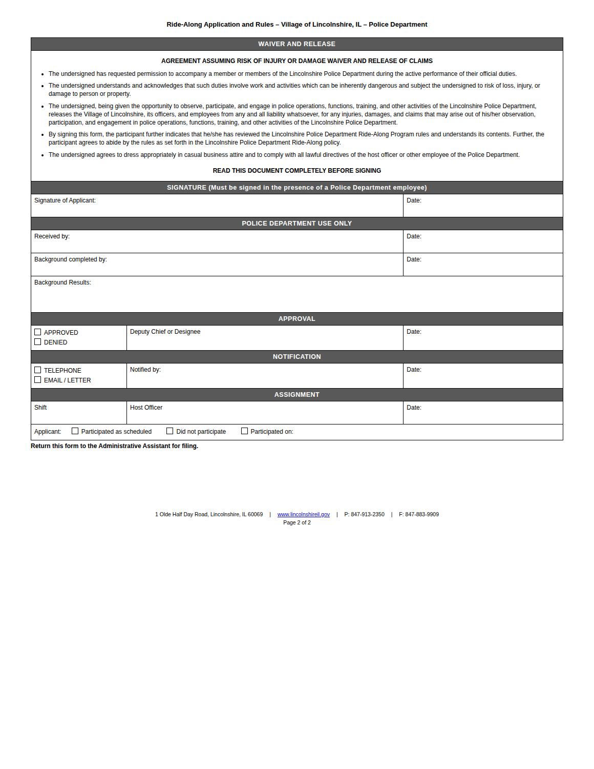Ride-Along Application and Rules – Village of Lincolnshire, IL – Police Department
| WAIVER AND RELEASE |
| AGREEMENT ASSUMING RISK OF INJURY OR DAMAGE WAIVER AND RELEASE OF CLAIMS The undersigned has requested permission to accompany a member or members of the Lincolnshire Police Department during the active performance of their official duties. The undersigned understands and acknowledges that such duties involve work and activities which can be inherently dangerous and subject the undersigned to risk of loss, injury, or damage to person or property. The undersigned, being given the opportunity to observe, participate, and engage in police operations, functions, training, and other activities of the Lincolnshire Police Department, releases the Village of Lincolnshire, its officers, and employees from any and all liability whatsoever, for any injuries, damages, and claims that may arise out of his/her observation, participation, and engagement in police operations, functions, training, and other activities of the Lincolnshire Police Department. By signing this form, the participant further indicates that he/she has reviewed the Lincolnshire Police Department Ride-Along Program rules and understands its contents. Further, the participant agrees to abide by the rules as set forth in the Lincolnshire Police Department Ride-Along policy. The undersigned agrees to dress appropriately in casual business attire and to comply with all lawful directives of the host officer or other employee of the Police Department. READ THIS DOCUMENT COMPLETELY BEFORE SIGNING |
| SIGNATURE (Must be signed in the presence of a Police Department employee) |
| Signature of Applicant: | Date: |
| POLICE DEPARTMENT USE ONLY |
| Received by: | Date: |
| Background completed by: | Date: |
| Background Results: |
| APPROVAL |
| APPROVED DENIED | Deputy Chief or Designee | Date: |
| NOTIFICATION |
| TELEPHONE EMAIL / LETTER | Notified by: | Date: |
| ASSIGNMENT |
| Shift | Host Officer | Date: |
| Applicant: Participated as scheduled Did not participate Participated on: |
Return this form to the Administrative Assistant for filing.
1 Olde Half Day Road, Lincolnshire, IL 60069 | www.lincolnshireil.gov | P: 847-913-2350 | F: 847-883-9909
Page 2 of 2